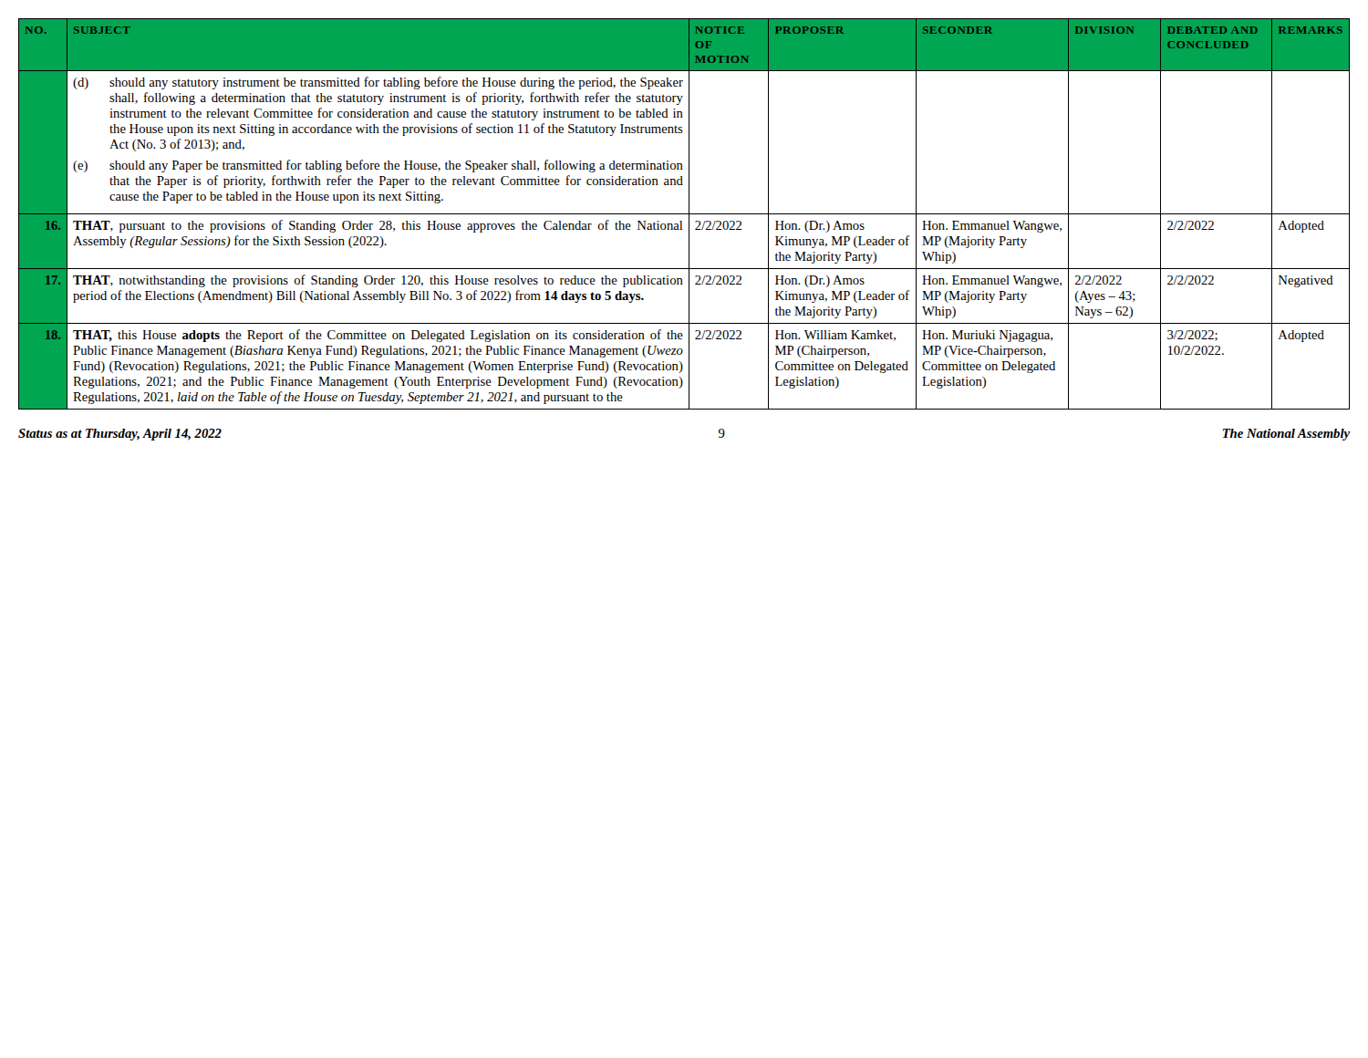| NO. | SUBJECT | NOTICE OF MOTION | PROPOSER | SECONDER | DIVISION | DEBATED AND CONCLUDED | REMARKS |
| --- | --- | --- | --- | --- | --- | --- | --- |
| | (d) should any statutory instrument be transmitted for tabling before the House during the period, the Speaker shall, following a determination that the statutory instrument is of priority, forthwith refer the statutory instrument to the relevant Committee for consideration and cause the statutory instrument to be tabled in the House upon its next Sitting in accordance with the provisions of section 11 of the Statutory Instruments Act (No. 3 of 2013); and, (e) should any Paper be transmitted for tabling before the House, the Speaker shall, following a determination that the Paper is of priority, forthwith refer the Paper to the relevant Committee for consideration and cause the Paper to be tabled in the House upon its next Sitting. | | | | | | |
| 16. | THAT , pursuant to the provisions of Standing Order 28, this House approves the Calendar of the National Assembly (Regular Sessions) for the Sixth Session (2022). | 2/2/2022 | Hon. (Dr.) Amos Kimunya, MP (Leader of the Majority Party) | Hon. Emmanuel Wangwe, MP (Majority Party Whip) | | 2/2/2022 | Adopted |
| 17. | THAT , notwithstanding the provisions of Standing Order 120, this House resolves to reduce the publication period of the Elections (Amendment) Bill (National Assembly Bill No. 3 of 2022) from 14 days to 5 days. | 2/2/2022 | Hon. (Dr.) Amos Kimunya, MP (Leader of the Majority Party) | Hon. Emmanuel Wangwe, MP (Majority Party Whip) | 2/2/2022 (Ayes – 43; Nays – 62) | 2/2/2022 | Negatived |
| 18. | THAT, this House adopts the Report of the Committee on Delegated Legislation on its consideration of the Public Finance Management ( Biashara Kenya Fund) Regulations, 2021; the Public Finance Management ( Uwezo Fund) (Revocation) Regulations, 2021; the Public Finance Management (Women Enterprise Fund) (Revocation) Regulations, 2021; and the Public Finance Management (Youth Enterprise Development Fund) (Revocation) Regulations, 2021, laid on the Table of the House on Tuesday, September 21, 2021 , and pursuant to the | 2/2/2022 | Hon. William Kamket, MP (Chairperson, Committee on Delegated Legislation) | Hon. Muriuki Njagagua, MP (Vice-Chairperson, Committee on Delegated Legislation) | | 3/2/2022; 10/2/2022. | Adopted |
Status as at Thursday, April 14, 2022
9
The National Assembly